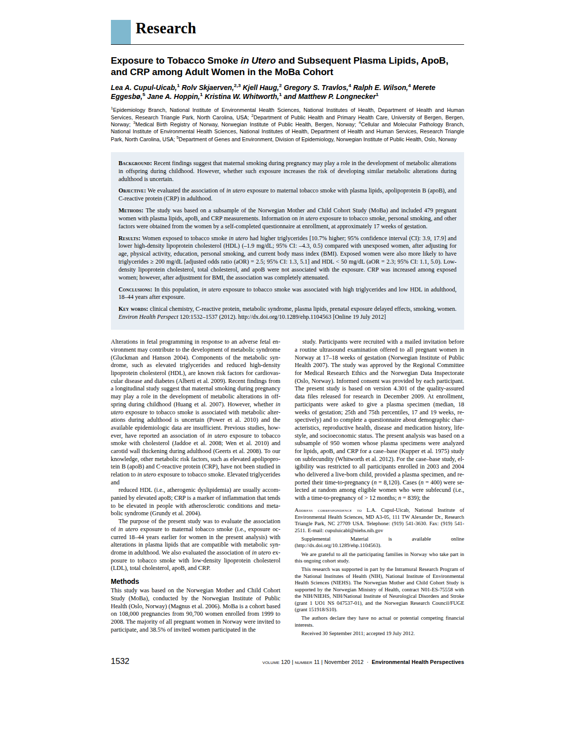Research
Exposure to Tobacco Smoke in Utero and Subsequent Plasma Lipids, ApoB, and CRP among Adult Women in the MoBa Cohort
Lea A. Cupul-Uicab,1 Rolv Skjaerven,2,3 Kjell Haug,2 Gregory S. Travlos,4 Ralph E. Wilson,4 Merete Eggesbø,5 Jane A. Hoppin,1 Kristina W. Whitworth,1 and Matthew P. Longnecker1
1Epidemiology Branch, National Institute of Environmental Health Sciences, National Institutes of Health, Department of Health and Human Services, Research Triangle Park, North Carolina, USA; 2Department of Public Health and Primary Health Care, University of Bergen, Bergen, Norway; 3Medical Birth Registry of Norway, Norwegian Institute of Public Health, Bergen, Norway; 4Cellular and Molecular Pathology Branch, National Institute of Environmental Health Sciences, National Institutes of Health, Department of Health and Human Services, Research Triangle Park, North Carolina, USA; 5Department of Genes and Environment, Division of Epidemiology, Norwegian Institute of Public Health, Oslo, Norway
Background: Recent findings suggest that maternal smoking during pregnancy may play a role in the development of metabolic alterations in offspring during childhood. However, whether such exposure increases the risk of developing similar metabolic alterations during adulthood is uncertain.
Objective: We evaluated the association of in utero exposure to maternal tobacco smoke with plasma lipids, apolipoprotein B (apoB), and C-reactive protein (CRP) in adulthood.
Methods: The study was based on a subsample of the Norwegian Mother and Child Cohort Study (MoBa) and included 479 pregnant women with plasma lipids, apoB, and CRP measurements. Information on in utero exposure to tobacco smoke, personal smoking, and other factors were obtained from the women by a self-completed questionnaire at enrollment, at approximately 17 weeks of gestation.
Results: Women exposed to tobacco smoke in utero had higher triglycerides [10.7% higher; 95% confidence interval (CI): 3.9, 17.9] and lower high-density lipoprotein cholesterol (HDL) (–1.9 mg/dL; 95% CI: –4.3, 0.5) compared with unexposed women, after adjusting for age, physical activity, education, personal smoking, and current body mass index (BMI). Exposed women were also more likely to have triglycerides ≥ 200 mg/dL [adjusted odds ratio (aOR) = 2.5; 95% CI: 1.3, 5.1] and HDL < 50 mg/dL (aOR = 2.3; 95% CI: 1.1, 5.0). Low-density lipoprotein cholesterol, total cholesterol, and apoB were not associated with the exposure. CRP was increased among exposed women; however, after adjustment for BMI, the association was completely attenuated.
Conclusions: In this population, in utero exposure to tobacco smoke was associated with high triglycerides and low HDL in adulthood, 18–44 years after exposure.
Key words: clinical chemistry, C-reactive protein, metabolic syndrome, plasma lipids, prenatal exposure delayed effects, smoking, women. Environ Health Perspect 120:1532–1537 (2012). http://dx.doi.org/10.1289/ehp.1104563 [Online 19 July 2012]
Alterations in fetal programming in response to an adverse fetal environment may contribute to the development of metabolic syndrome (Gluckman and Hanson 2004). Components of the metabolic syndrome, such as elevated triglycerides and reduced high-density lipoprotein cholesterol (HDL), are known risk factors for cardiovascular disease and diabetes (Alberti et al. 2009). Recent findings from a longitudinal study suggest that maternal smoking during pregnancy may play a role in the development of metabolic alterations in offspring during childhood (Huang et al. 2007). However, whether in utero exposure to tobacco smoke is associated with metabolic alterations during adulthood is uncertain (Power et al. 2010) and the available epidemiologic data are insufficient. Previous studies, however, have reported an association of in utero exposure to tobacco smoke with cholesterol (Jaddoe et al. 2008; Wen et al. 2010) and carotid wall thickening during adulthood (Geerts et al. 2008). To our knowledge, other metabolic risk factors, such as elevated apolipoprotein B (apoB) and C-reactive protein (CRP), have not been studied in relation to in utero exposure to tobacco smoke. Elevated triglycerides and
reduced HDL (i.e., atherogenic dyslipidemia) are usually accompanied by elevated apoB; CRP is a marker of inflammation that tends to be elevated in people with atherosclerotic conditions and metabolic syndrome (Grundy et al. 2004).
The purpose of the present study was to evaluate the association of in utero exposure to maternal tobacco smoke (i.e., exposure occurred 18–44 years earlier for women in the present analysis) with alterations in plasma lipids that are compatible with metabolic syndrome in adulthood. We also evaluated the association of in utero exposure to tobacco smoke with low-density lipoprotein cholesterol (LDL), total cholesterol, apoB, and CRP.
Methods
This study was based on the Norwegian Mother and Child Cohort Study (MoBa), conducted by the Norwegian Institute of Public Health (Oslo, Norway) (Magnus et al. 2006). MoBa is a cohort based on 108,000 pregnancies from 90,700 women enrolled from 1999 to 2008. The majority of all pregnant women in Norway were invited to participate, and 38.5% of invited women participated in the
study. Participants were recruited with a mailed invitation before a routine ultrasound examination offered to all pregnant women in Norway at 17–18 weeks of gestation (Norwegian Institute of Public Health 2007). The study was approved by the Regional Committee for Medical Research Ethics and the Norwegian Data Inspectorate (Oslo, Norway). Informed consent was provided by each participant. The present study is based on version 4.301 of the quality-assured data files released for research in December 2009. At enrollment, participants were asked to give a plasma specimen (median, 18 weeks of gestation; 25th and 75th percentiles, 17 and 19 weeks, respectively) and to complete a questionnaire about demographic characteristics, reproductive health, disease and medication history, lifestyle, and socioeconomic status. The present analysis was based on a subsample of 950 women whose plasma specimens were analyzed for lipids, apoB, and CRP for a case–base (Kupper et al. 1975) study on subfecundity (Whitworth et al. 2012). For the case–base study, eligibility was restricted to all participants enrolled in 2003 and 2004 who delivered a live-born child, provided a plasma specimen, and reported their time-to-pregnancy (n = 8,120). Cases (n = 400) were selected at random among eligible women who were subfecund (i.e., with a time-to-pregnancy of > 12 months; n = 839); the
Address correspondence to L.A. Cupul-Uicab, National Institute of Environmental Health Sciences, MD A3-05, 111 TW Alexander Dr., Research Triangle Park, NC 27709 USA. Telephone: (919) 541-3630. Fax: (919) 541-2511. E-mail: cupuluicabl@niehs.nih.gov
Supplemental Material is available online (http://dx.doi.org/10.1289/ehp.1104563).
We are grateful to all the participating families in Norway who take part in this ongoing cohort study.
This research was supported in part by the Intramural Research Program of the National Institutes of Health (NIH), National Institute of Environmental Health Sciences (NIEHS). The Norwegian Mother and Child Cohort Study is supported by the Norwegian Ministry of Health, contract N01-ES-75558 with the NIH/NIEHS, NIH/National Institute of Neurological Disorders and Stroke (grant 1 UO1 NS 047537-01), and the Norwegian Research Council/FUGE (grant 151918/S10).
The authors declare they have no actual or potential competing financial interests.
Received 30 September 2011; accepted 19 July 2012.
1532
volume 120 | number 11 | November 2012 · Environmental Health Perspectives